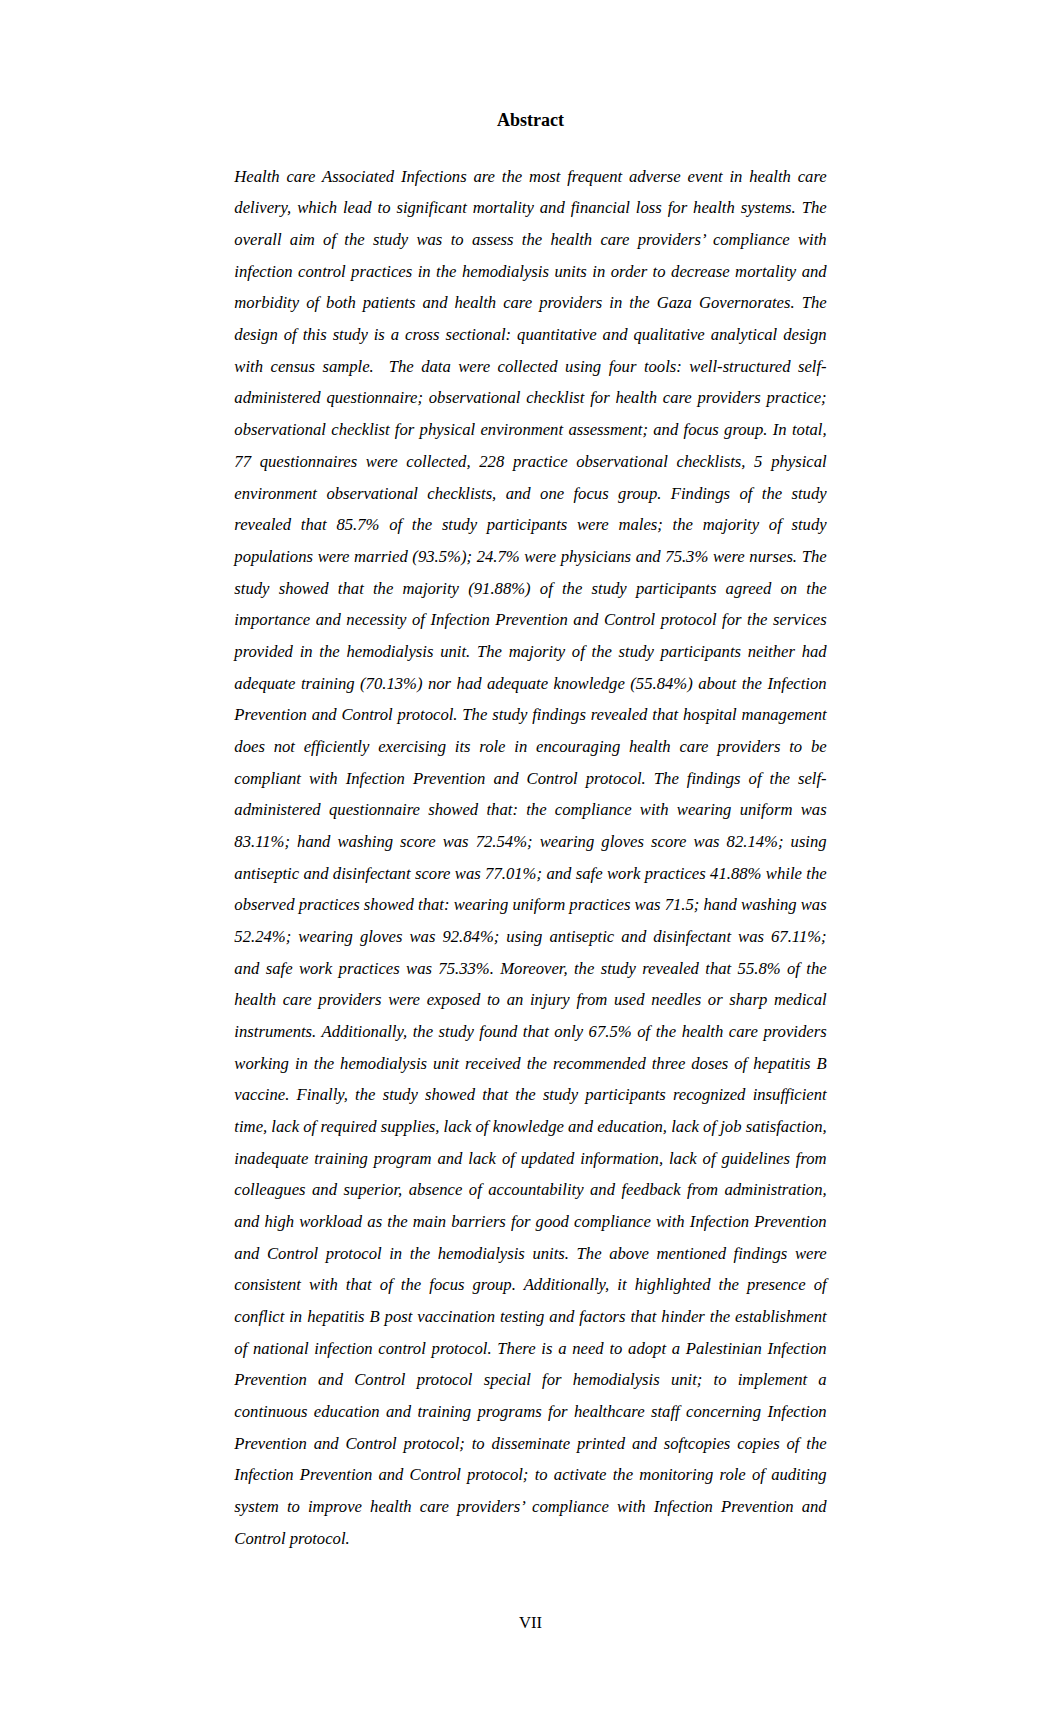Abstract
Health care Associated Infections are the most frequent adverse event in health care delivery, which lead to significant mortality and financial loss for health systems. The overall aim of the study was to assess the health care providers’ compliance with infection control practices in the hemodialysis units in order to decrease mortality and morbidity of both patients and health care providers in the Gaza Governorates. The design of this study is a cross sectional: quantitative and qualitative analytical design with census sample. The data were collected using four tools: well-structured self-administered questionnaire; observational checklist for health care providers practice; observational checklist for physical environment assessment; and focus group. In total, 77 questionnaires were collected, 228 practice observational checklists, 5 physical environment observational checklists, and one focus group. Findings of the study revealed that 85.7% of the study participants were males; the majority of study populations were married (93.5%); 24.7% were physicians and 75.3% were nurses. The study showed that the majority (91.88%) of the study participants agreed on the importance and necessity of Infection Prevention and Control protocol for the services provided in the hemodialysis unit. The majority of the study participants neither had adequate training (70.13%) nor had adequate knowledge (55.84%) about the Infection Prevention and Control protocol. The study findings revealed that hospital management does not efficiently exercising its role in encouraging health care providers to be compliant with Infection Prevention and Control protocol. The findings of the self-administered questionnaire showed that: the compliance with wearing uniform was 83.11%; hand washing score was 72.54%; wearing gloves score was 82.14%; using antiseptic and disinfectant score was 77.01%; and safe work practices 41.88% while the observed practices showed that: wearing uniform practices was 71.5; hand washing was 52.24%; wearing gloves was 92.84%; using antiseptic and disinfectant was 67.11%; and safe work practices was 75.33%. Moreover, the study revealed that 55.8% of the health care providers were exposed to an injury from used needles or sharp medical instruments. Additionally, the study found that only 67.5% of the health care providers working in the hemodialysis unit received the recommended three doses of hepatitis B vaccine. Finally, the study showed that the study participants recognized insufficient time, lack of required supplies, lack of knowledge and education, lack of job satisfaction, inadequate training program and lack of updated information, lack of guidelines from colleagues and superior, absence of accountability and feedback from administration, and high workload as the main barriers for good compliance with Infection Prevention and Control protocol in the hemodialysis units. The above mentioned findings were consistent with that of the focus group. Additionally, it highlighted the presence of conflict in hepatitis B post vaccination testing and factors that hinder the establishment of national infection control protocol. There is a need to adopt a Palestinian Infection Prevention and Control protocol special for hemodialysis unit; to implement a continuous education and training programs for healthcare staff concerning Infection Prevention and Control protocol; to disseminate printed and softcopies copies of the Infection Prevention and Control protocol; to activate the monitoring role of auditing system to improve health care providers’ compliance with Infection Prevention and Control protocol.
VII